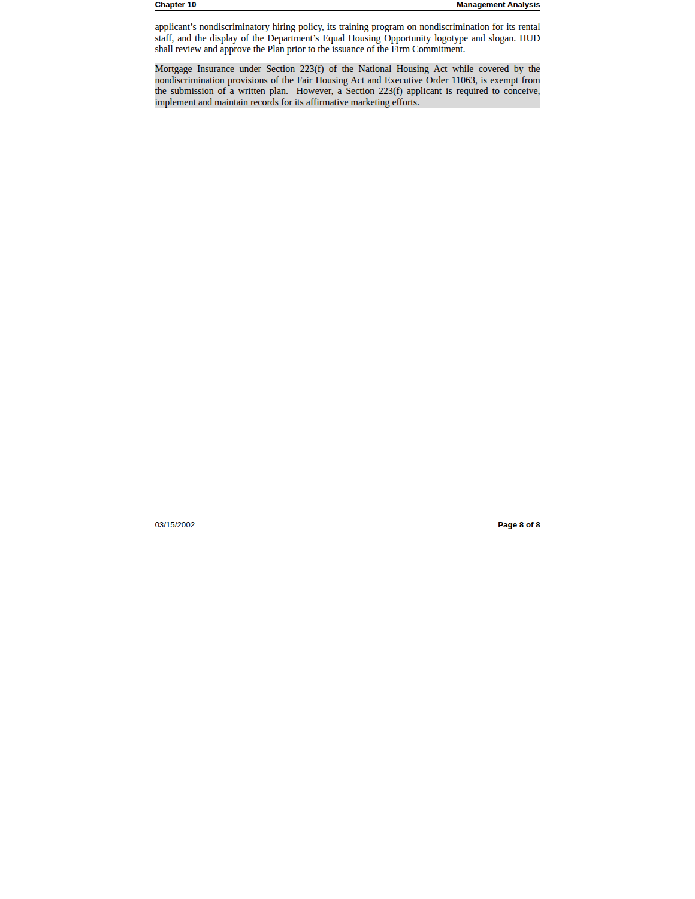Chapter 10 Management Analysis
applicant’s nondiscriminatory hiring policy, its training program on nondiscrimination for its rental staff, and the display of the Department’s Equal Housing Opportunity logotype and slogan. HUD shall review and approve the Plan prior to the issuance of the Firm Commitment.
Mortgage Insurance under Section 223(f) of the National Housing Act while covered by the nondiscrimination provisions of the Fair Housing Act and Executive Order 11063, is exempt from the submission of a written plan. However, a Section 223(f) applicant is required to conceive, implement and maintain records for its affirmative marketing efforts.
03/15/2002 Page 8 of 8